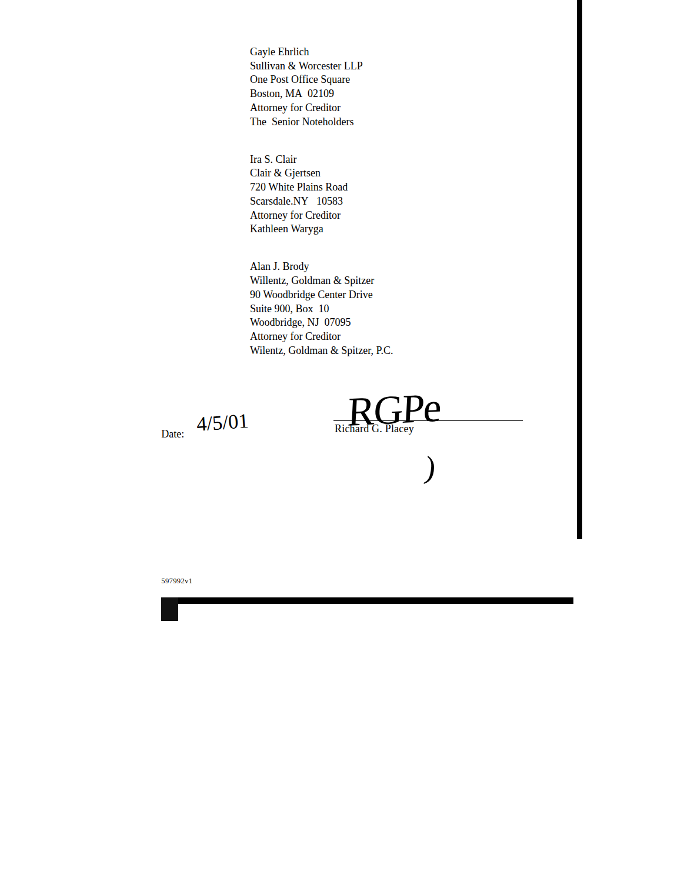Gayle Ehrlich
Sullivan & Worcester LLP
One Post Office Square
Boston, MA 02109
Attorney for Creditor
The Senior Noteholders
Ira S. Clair
Clair & Gjertsen
720 White Plains Road
Scarsdale.NY 10583
Attorney for Creditor
Kathleen Waryga
Alan J. Brody
Willentz, Goldman & Spitzer
90 Woodbridge Center Drive
Suite 900, Box 10
Woodbridge, NJ 07095
Attorney for Creditor
Wilentz, Goldman & Spitzer, P.C.
Date: 4/5/01
RGPe
Richard G. Placey
)
597992v1